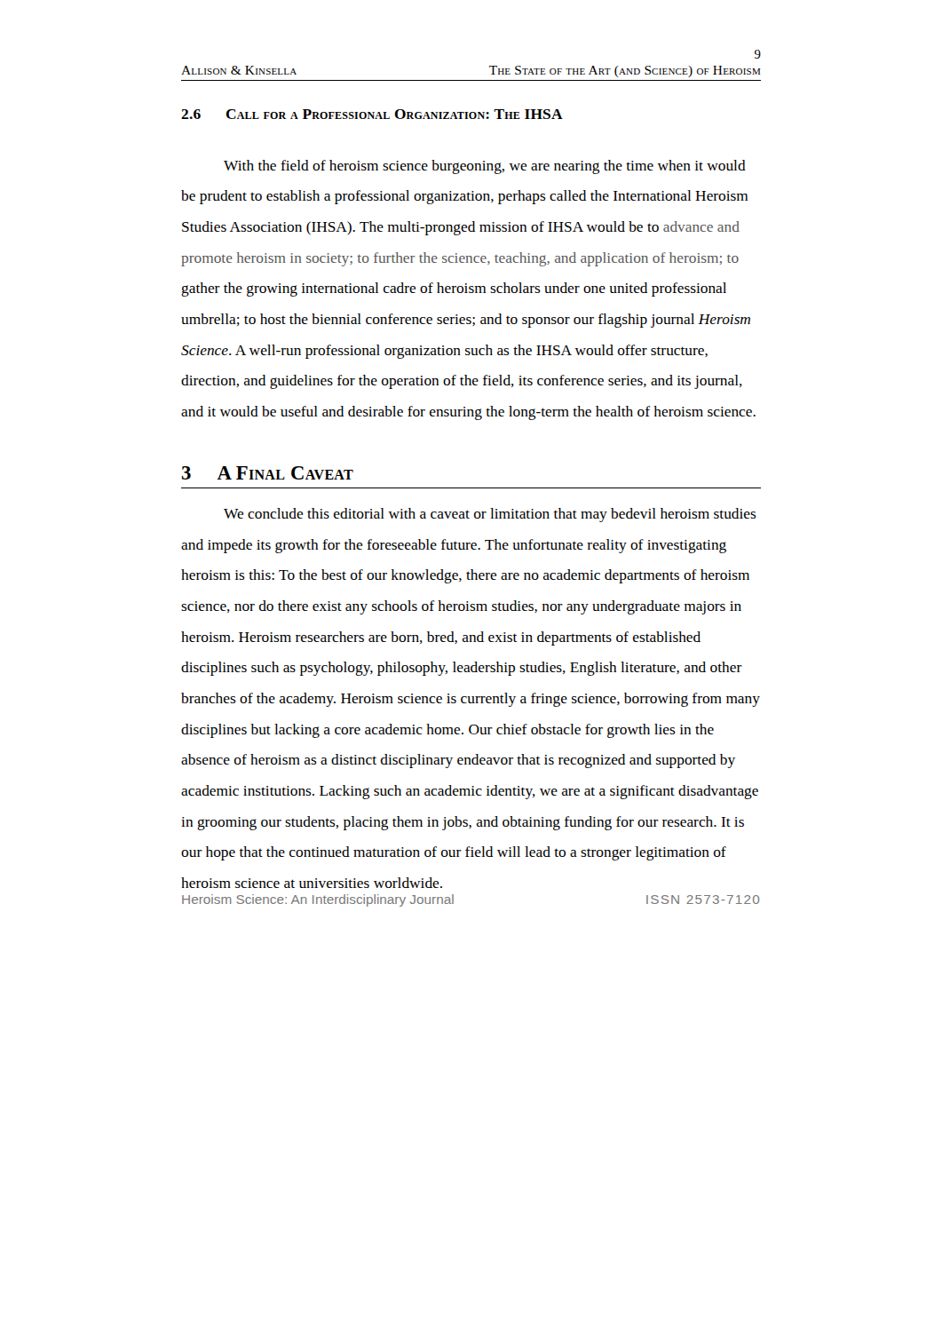9
Allison & Kinsella The State of the Art (and Science) of Heroism
2.6 Call for a Professional Organization: The IHSA
With the field of heroism science burgeoning, we are nearing the time when it would be prudent to establish a professional organization, perhaps called the International Heroism Studies Association (IHSA). The multi-pronged mission of IHSA would be to advance and promote heroism in society; to further the science, teaching, and application of heroism; to gather the growing international cadre of heroism scholars under one united professional umbrella; to host the biennial conference series; and to sponsor our flagship journal Heroism Science. A well-run professional organization such as the IHSA would offer structure, direction, and guidelines for the operation of the field, its conference series, and its journal, and it would be useful and desirable for ensuring the long-term the health of heroism science.
3 A Final Caveat
We conclude this editorial with a caveat or limitation that may bedevil heroism studies and impede its growth for the foreseeable future. The unfortunate reality of investigating heroism is this: To the best of our knowledge, there are no academic departments of heroism science, nor do there exist any schools of heroism studies, nor any undergraduate majors in heroism. Heroism researchers are born, bred, and exist in departments of established disciplines such as psychology, philosophy, leadership studies, English literature, and other branches of the academy. Heroism science is currently a fringe science, borrowing from many disciplines but lacking a core academic home. Our chief obstacle for growth lies in the absence of heroism as a distinct disciplinary endeavor that is recognized and supported by academic institutions. Lacking such an academic identity, we are at a significant disadvantage in grooming our students, placing them in jobs, and obtaining funding for our research. It is our hope that the continued maturation of our field will lead to a stronger legitimation of heroism science at universities worldwide.
Heroism Science: An Interdisciplinary Journal ISSN 2573-7120